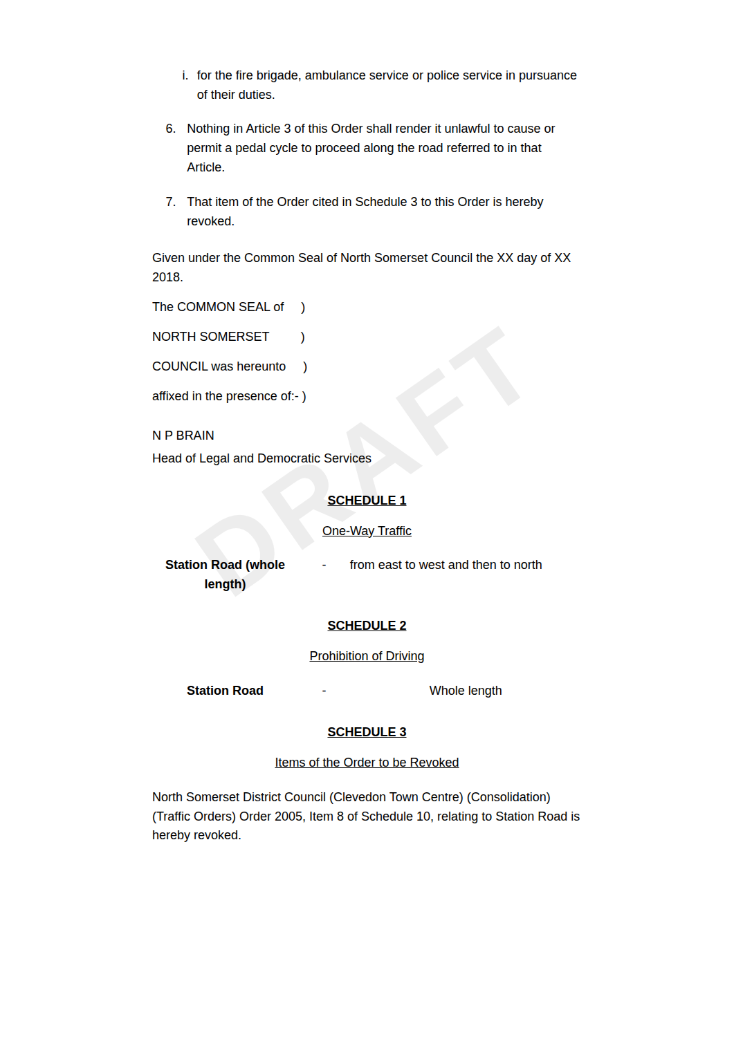DRAFT
for the fire brigade, ambulance service or police service in pursuance of their duties.
Nothing in Article 3 of this Order shall render it unlawful to cause or permit a pedal cycle to proceed along the road referred to in that Article.
That item of the Order cited in Schedule 3 to this Order is hereby revoked.
Given under the Common Seal of North Somerset Council the XX day of XX 2018.
The COMMON SEAL of )
NORTH SOMERSET )
COUNCIL was hereunto )
affixed in the presence of:- )
N P BRAIN
Head of Legal and Democratic Services
SCHEDULE 1
One-Way Traffic
| Station Road (whole length) | - | from east to west and then to north |
SCHEDULE 2
Prohibition of Driving
| Station Road | - | Whole length |
SCHEDULE 3
Items of the Order to be Revoked
North Somerset District Council (Clevedon Town Centre) (Consolidation) (Traffic Orders) Order 2005, Item 8 of Schedule 10, relating to Station Road is hereby revoked.